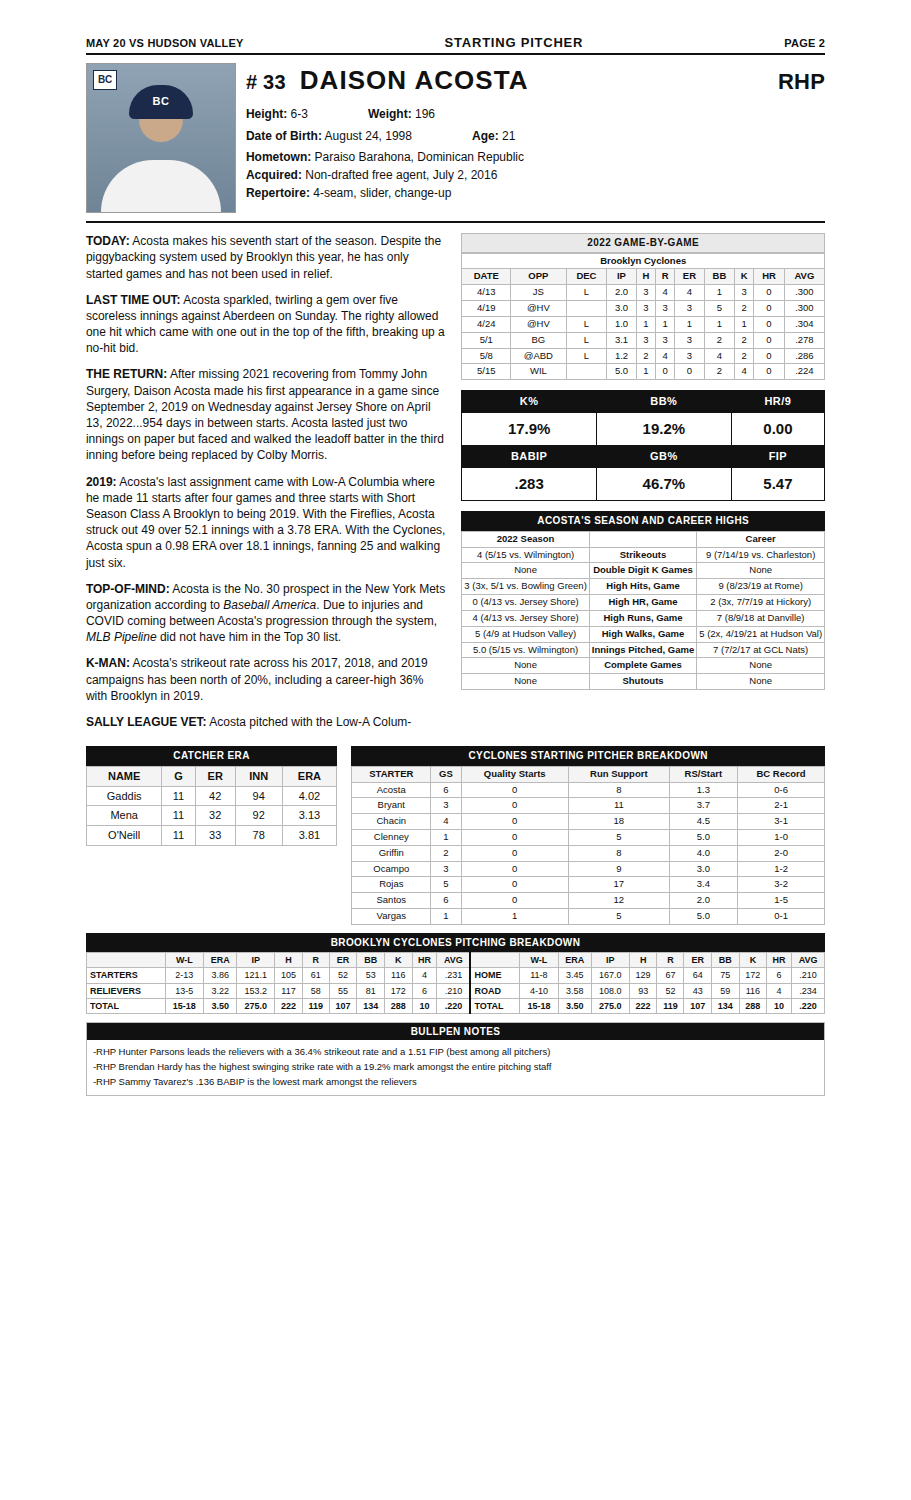MAY 20 VS HUDSON VALLEY
STARTING PITCHER
PAGE 2
BC
BC
# 33 DAISON ACOSTA RHP
Height: 6-3
Weight: 196
Date of Birth: August 24, 1998
Age: 21
Hometown: Paraiso Barahona, Dominican Republic
Acquired: Non-drafted free agent, July 2, 2016
Repertoire: 4-seam, slider, change-up
TODAY: Acosta makes his seventh start of the season. Despite the piggybacking system used by Brooklyn this year, he has only started games and has not been used in relief.
LAST TIME OUT: Acosta sparkled, twirling a gem over five scoreless innings against Aberdeen on Sunday. The righty allowed one hit which came with one out in the top of the fifth, breaking up a no-hit bid.
THE RETURN: After missing 2021 recovering from Tommy John Surgery, Daison Acosta made his first appearance in a game since September 2, 2019 on Wednesday against Jersey Shore on April 13, 2022...954 days in between starts. Acosta lasted just two innings on paper but faced and walked the leadoff batter in the third inning before being replaced by Colby Morris.
2019: Acosta's last assignment came with Low-A Columbia where he made 11 starts after four games and three starts with Short Season Class A Brooklyn to being 2019. With the Fireflies, Acosta struck out 49 over 52.1 innings with a 3.78 ERA. With the Cyclones, Acosta spun a 0.98 ERA over 18.1 innings, fanning 25 and walking just six.
TOP-OF-MIND: Acosta is the No. 30 prospect in the New York Mets organization according to Baseball America. Due to injuries and COVID coming between Acosta's progression through the system, MLB Pipeline did not have him in the Top 30 list.
K-MAN: Acosta's strikeout rate across his 2017, 2018, and 2019 campaigns has been north of 20%, including a career-high 36% with Brooklyn in 2019.
SALLY LEAGUE VET: Acosta pitched with the Low-A Colum-
2022 GAME-BY-GAME
| Brooklyn Cyclones |
| --- |
| DATE | OPP | DEC | IP | H | R | ER | BB | K | HR | AVG |
| 4/13 | JS | L | 2.0 | 3 | 4 | 4 | 1 | 3 | 0 | .300 |
| 4/19 | @HV | | 3.0 | 3 | 3 | 3 | 5 | 2 | 0 | .300 |
| 4/24 | @HV | L | 1.0 | 1 | 1 | 1 | 1 | 1 | 0 | .304 |
| 5/1 | BG | L | 3.1 | 3 | 3 | 3 | 2 | 2 | 0 | .278 |
| 5/8 | @ABD | L | 1.2 | 2 | 4 | 3 | 4 | 2 | 0 | .286 |
| 5/15 | WIL | | 5.0 | 1 | 0 | 0 | 2 | 4 | 0 | .224 |
| K% | BB% | HR/9 |
| --- | --- | --- |
| 17.9% | 19.2% | 0.00 |
| BABIP | GB% | FIP |
| .283 | 46.7% | 5.47 |
ACOSTA'S SEASON AND CAREER HIGHS
| 2022 Season | | Career |
| --- | --- | --- |
| 4 (5/15 vs. Wilmington) | Strikeouts | 9 (7/14/19 vs. Charleston) |
| None | Double Digit K Games | None |
| 3 (3x, 5/1 vs. Bowling Green) | High Hits, Game | 9 (8/23/19 at Rome) |
| 0 (4/13 vs. Jersey Shore) | High HR, Game | 2 (3x, 7/7/19 at Hickory) |
| 4 (4/13 vs. Jersey Shore) | High Runs, Game | 7 (8/9/18 at Danville) |
| 5 (4/9 at Hudson Valley) | High Walks, Game | 5 (2x, 4/19/21 at Hudson Val) |
| 5.0 (5/15 vs. Wilmington) | Innings Pitched, Game | 7 (7/2/17 at GCL Nats) |
| None | Complete Games | None |
| None | Shutouts | None |
CATCHER ERA
| NAME | G | ER | INN | ERA |
| --- | --- | --- | --- | --- |
| Gaddis | 11 | 42 | 94 | 4.02 |
| Mena | 11 | 32 | 92 | 3.13 |
| O'Neill | 11 | 33 | 78 | 3.81 |
CYCLONES STARTING PITCHER BREAKDOWN
| STARTER | GS | Quality Starts | Run Support | RS/Start | BC Record |
| --- | --- | --- | --- | --- | --- |
| Acosta | 6 | 0 | 8 | 1.3 | 0-6 |
| Bryant | 3 | 0 | 11 | 3.7 | 2-1 |
| Chacin | 4 | 0 | 18 | 4.5 | 3-1 |
| Clenney | 1 | 0 | 5 | 5.0 | 1-0 |
| Griffin | 2 | 0 | 8 | 4.0 | 2-0 |
| Ocampo | 3 | 0 | 9 | 3.0 | 1-2 |
| Rojas | 5 | 0 | 17 | 3.4 | 3-2 |
| Santos | 6 | 0 | 12 | 2.0 | 1-5 |
| Vargas | 1 | 1 | 5 | 5.0 | 0-1 |
BROOKLYN CYCLONES PITCHING BREAKDOWN
| | W-L | ERA | IP | H | R | ER | BB | K | HR | AVG | | W-L | ERA | IP | H | R | ER | BB | K | HR | AVG |
| --- | --- | --- | --- | --- | --- | --- | --- | --- | --- | --- | --- | --- | --- | --- | --- | --- | --- | --- | --- | --- | --- |
| STARTERS | 2-13 | 3.86 | 121.1 | 105 | 61 | 52 | 53 | 116 | 4 | .231 | HOME | 11-8 | 3.45 | 167.0 | 129 | 67 | 64 | 75 | 172 | 6 | .210 |
| RELIEVERS | 13-5 | 3.22 | 153.2 | 117 | 58 | 55 | 81 | 172 | 6 | .210 | ROAD | 4-10 | 3.58 | 108.0 | 93 | 52 | 43 | 59 | 116 | 4 | .234 |
| TOTAL | 15-18 | 3.50 | 275.0 | 222 | 119 | 107 | 134 | 288 | 10 | .220 | TOTAL | 15-18 | 3.50 | 275.0 | 222 | 119 | 107 | 134 | 288 | 10 | .220 |
BULLPEN NOTES
-RHP Hunter Parsons leads the relievers with a 36.4% strikeout rate and a 1.51 FIP (best among all pitchers)
-RHP Brendan Hardy has the highest swinging strike rate with a 19.2% mark amongst the entire pitching staff
-RHP Sammy Tavarez's .136 BABIP is the lowest mark amongst the relievers